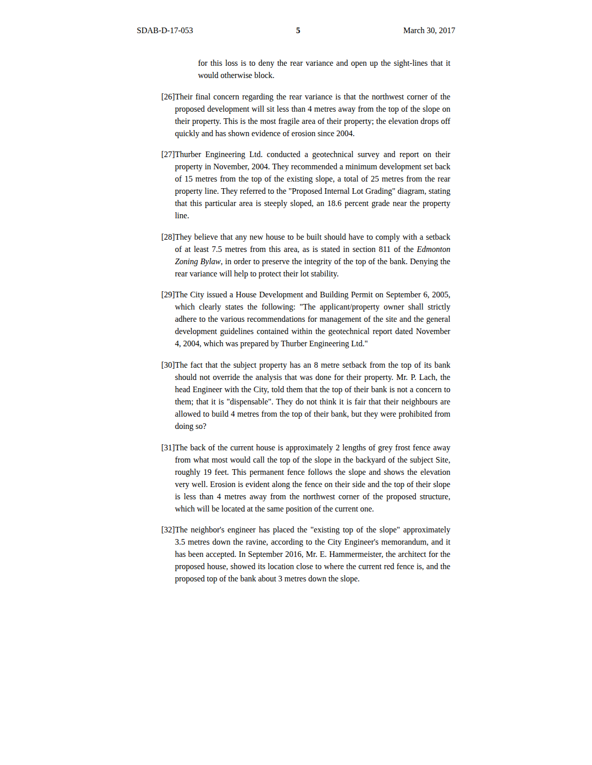SDAB-D-17-053
5
March 30, 2017
for this loss is to deny the rear variance and open up the sight-lines that it would otherwise block.
[26]
Their final concern regarding the rear variance is that the northwest corner of the proposed development will sit less than 4 metres away from the top of the slope on their property. This is the most fragile area of their property; the elevation drops off quickly and has shown evidence of erosion since 2004.
[27]
Thurber Engineering Ltd. conducted a geotechnical survey and report on their property in November, 2004. They recommended a minimum development set back of 15 metres from the top of the existing slope, a total of 25 metres from the rear property line. They referred to the "Proposed Internal Lot Grading" diagram, stating that this particular area is steeply sloped, an 18.6 percent grade near the property line.
[28]
They believe that any new house to be built should have to comply with a setback of at least 7.5 metres from this area, as is stated in section 811 of the Edmonton Zoning Bylaw, in order to preserve the integrity of the top of the bank. Denying the rear variance will help to protect their lot stability.
[29]
The City issued a House Development and Building Permit on September 6, 2005, which clearly states the following: "The applicant/property owner shall strictly adhere to the various recommendations for management of the site and the general development guidelines contained within the geotechnical report dated November 4, 2004, which was prepared by Thurber Engineering Ltd."
[30]
The fact that the subject property has an 8 metre setback from the top of its bank should not override the analysis that was done for their property. Mr. P. Lach, the head Engineer with the City, told them that the top of their bank is not a concern to them; that it is "dispensable". They do not think it is fair that their neighbours are allowed to build 4 metres from the top of their bank, but they were prohibited from doing so?
[31]
The back of the current house is approximately 2 lengths of grey frost fence away from what most would call the top of the slope in the backyard of the subject Site, roughly 19 feet. This permanent fence follows the slope and shows the elevation very well. Erosion is evident along the fence on their side and the top of their slope is less than 4 metres away from the northwest corner of the proposed structure, which will be located at the same position of the current one.
[32]
The neighbor's engineer has placed the "existing top of the slope" approximately 3.5 metres down the ravine, according to the City Engineer's memorandum, and it has been accepted. In September 2016, Mr. E. Hammermeister, the architect for the proposed house, showed its location close to where the current red fence is, and the proposed top of the bank about 3 metres down the slope.